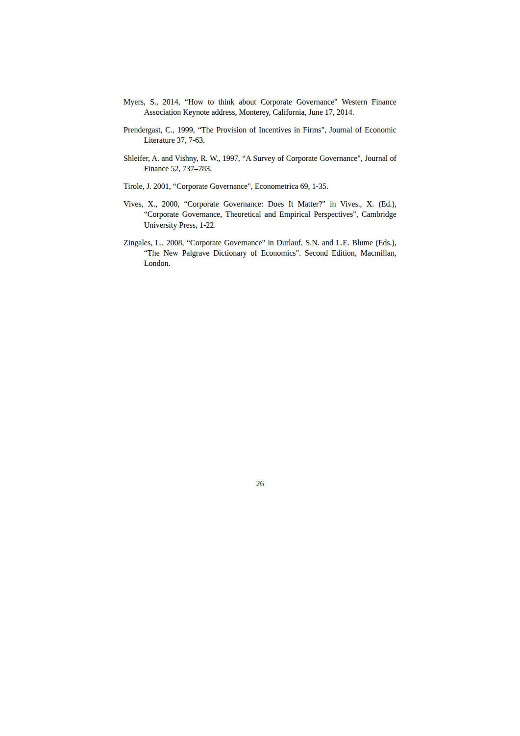Myers, S., 2014, “How to think about Corporate Governance" Western Finance Association Keynote address, Monterey, California, June 17, 2014.
Prendergast, C., 1999, “The Provision of Incentives in Firms", Journal of Economic Literature 37, 7-63.
Shleifer, A. and Vishny, R. W., 1997, “A Survey of Corporate Governance", Journal of Finance 52, 737–783.
Tirole, J. 2001, “Corporate Governance", Econometrica 69, 1-35.
Vives, X., 2000, “Corporate Governance: Does It Matter?" in Vives., X. (Ed.), “Corporate Governance, Theoretical and Empirical Perspectives", Cambridge University Press, 1-22.
Zingales, L., 2008, “Corporate Governance" in Durlauf, S.N. and L.E. Blume (Eds.), “The New Palgrave Dictionary of Economics". Second Edition, Macmillan, London.
26